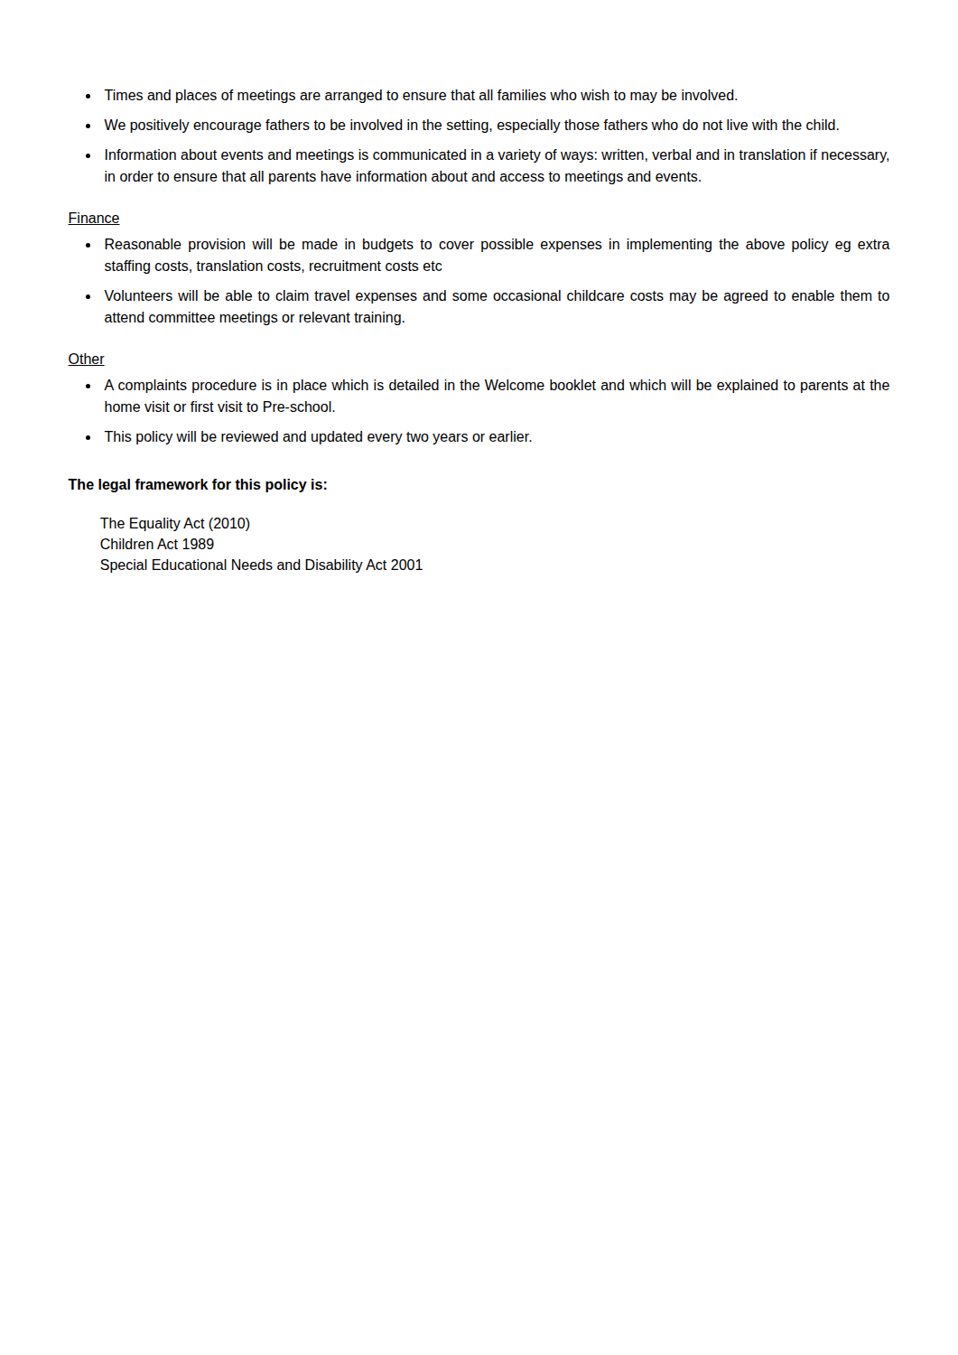Times and places of meetings are arranged to ensure that all families who wish to may be involved.
We positively encourage fathers to be involved in the setting, especially those fathers who do not live with the child.
Information about events and meetings is communicated in a variety of ways: written, verbal and in translation if necessary, in order to ensure that all parents have information about and access to meetings and events.
Finance
Reasonable provision will be made in budgets to cover possible expenses in implementing the above policy eg extra staffing costs, translation costs, recruitment costs etc
Volunteers will be able to claim travel expenses and some occasional childcare costs may be agreed to enable them to attend committee meetings or relevant training.
Other
A complaints procedure is in place which is detailed in the Welcome booklet and which will be explained to parents at the home visit or first visit to Pre-school.
This policy will be reviewed and updated every two years or earlier.
The legal framework for this policy is:
The Equality Act (2010)
Children Act 1989
Special Educational Needs and Disability Act 2001